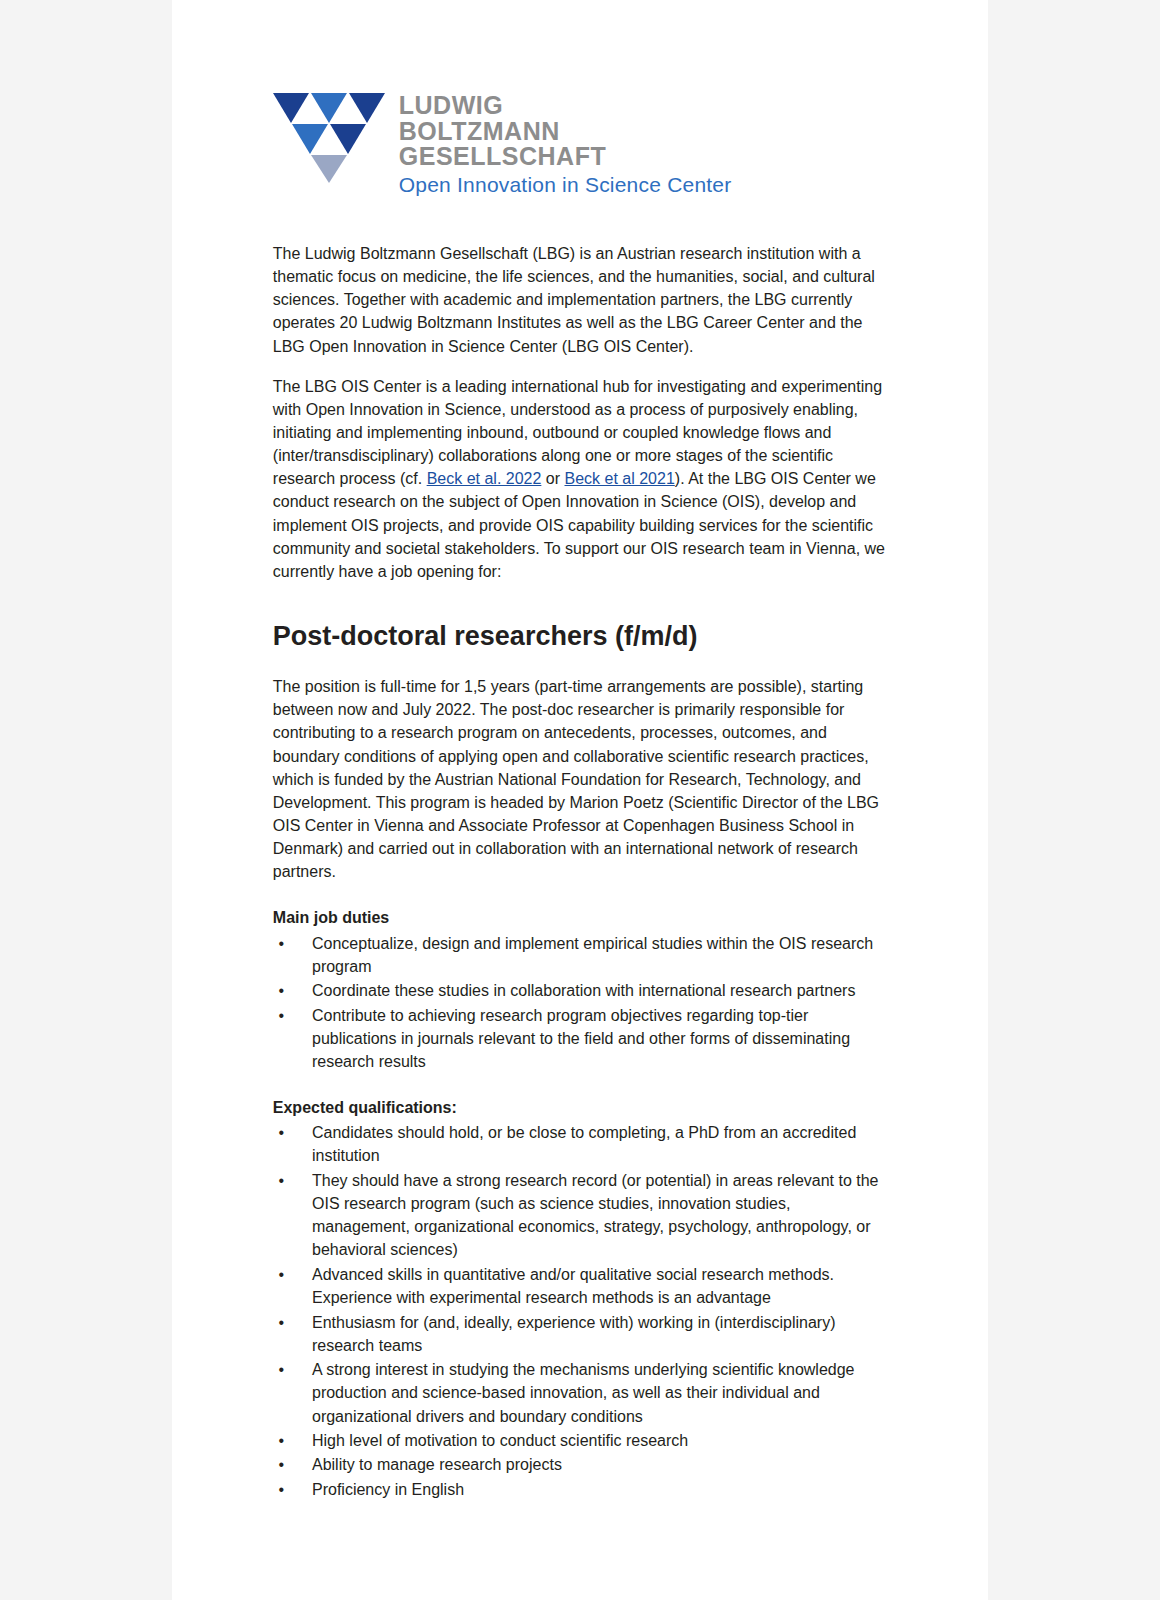Ludwig
Boltzmann
Gesellschaft
Open Innovation in Science Center
The Ludwig Boltzmann Gesellschaft (LBG) is an Austrian research institution with a thematic focus on medicine, the life sciences, and the humanities, social, and cultural sciences. Together with academic and implementation partners, the LBG currently operates 20 Ludwig Boltzmann Institutes as well as the LBG Career Center and the LBG Open Innovation in Science Center (LBG OIS Center).
The LBG OIS Center is a leading international hub for investigating and experimenting with Open Innovation in Science, understood as a process of purposively enabling, initiating and implementing inbound, outbound or coupled knowledge flows and (inter/transdisciplinary) collaborations along one or more stages of the scientific research process (cf. Beck et al. 2022 or Beck et al 2021). At the LBG OIS Center we conduct research on the subject of Open Innovation in Science (OIS), develop and implement OIS projects, and provide OIS capability building services for the scientific community and societal stakeholders. To support our OIS research team in Vienna, we currently have a job opening for:
Post-doctoral researchers (f/m/d)
The position is full-time for 1,5 years (part-time arrangements are possible), starting between now and July 2022. The post-doc researcher is primarily responsible for contributing to a research program on antecedents, processes, outcomes, and boundary conditions of applying open and collaborative scientific research practices, which is funded by the Austrian National Foundation for Research, Technology, and Development. This program is headed by Marion Poetz (Scientific Director of the LBG OIS Center in Vienna and Associate Professor at Copenhagen Business School in Denmark) and carried out in collaboration with an international network of research partners.
Main job duties
Conceptualize, design and implement empirical studies within the OIS research program
Coordinate these studies in collaboration with international research partners
Contribute to achieving research program objectives regarding top-tier publications in journals relevant to the field and other forms of disseminating research results
Expected qualifications:
Candidates should hold, or be close to completing, a PhD from an accredited institution
They should have a strong research record (or potential) in areas relevant to the OIS research program (such as science studies, innovation studies, management, organizational economics, strategy, psychology, anthropology, or behavioral sciences)
Advanced skills in quantitative and/or qualitative social research methods. Experience with experimental research methods is an advantage
Enthusiasm for (and, ideally, experience with) working in (interdisciplinary) research teams
A strong interest in studying the mechanisms underlying scientific knowledge production and science-based innovation, as well as their individual and organizational drivers and boundary conditions
High level of motivation to conduct scientific research
Ability to manage research projects
Proficiency in English